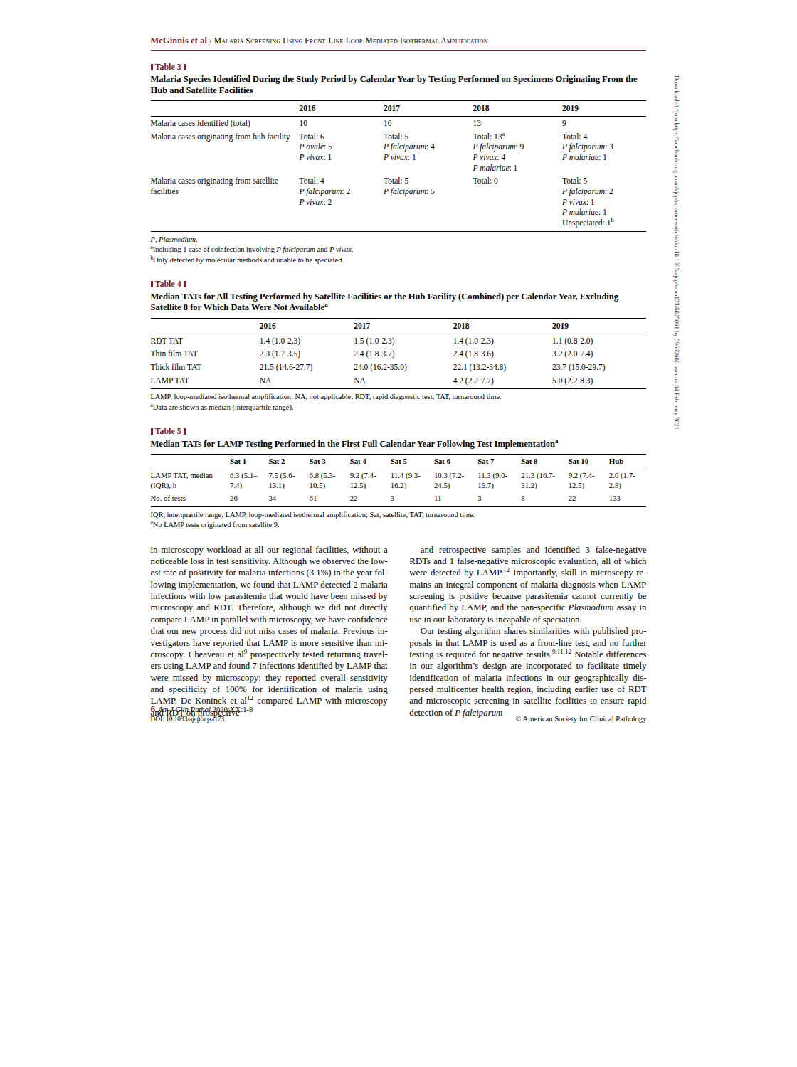McGinnis et al / Malaria Screening Using Front-Line Loop-Mediated Isothermal Amplification
Table 3
Malaria Species Identified During the Study Period by Calendar Year by Testing Performed on Specimens Originating From the Hub and Satellite Facilities
| | 2016 | 2017 | 2018 | 2019 |
| --- | --- | --- | --- | --- |
| Malaria cases identified (total) | 10 | 10 | 13 | 9 |
| Malaria cases originating from hub facility | Total: 6 P ovale : 5 P vivax : 1 | Total: 5 P falciparum : 4 P vivax : 1 | Total: 13 a P falciparum : 9 P vivax : 4 P malariae : 1 | Total: 4 P falciparum : 3 P malariae : 1 |
| Malaria cases originating from satellite facilities | Total: 4 P falciparum : 2 P vivax : 2 | Total: 5 P falciparum : 5 | Total: 0 | Total: 5 P falciparum : 2 P vivax : 1 P malariae : 1 Unspeciated: 1 b |
P, Plasmodium.
a Including 1 case of coinfection involving P falciparum and P vivax.
b Only detected by molecular methods and unable to be speciated.
Table 4
Median TATs for All Testing Performed by Satellite Facilities or the Hub Facility (Combined) per Calendar Year, Excluding Satellite 8 for Which Data Were Not Availablea
| | 2016 | 2017 | 2018 | 2019 |
| --- | --- | --- | --- | --- |
| RDT TAT | 1.4 (1.0-2.3) | 1.5 (1.0-2.3) | 1.4 (1.0-2.3) | 1.1 (0.8-2.0) |
| Thin film TAT | 2.3 (1.7-3.5) | 2.4 (1.8-3.7) | 2.4 (1.8-3.6) | 3.2 (2.0-7.4) |
| Thick film TAT | 21.5 (14.6-27.7) | 24.0 (16.2-35.0) | 22.1 (13.2-34.8) | 23.7 (15.0-29.7) |
| LAMP TAT | NA | NA | 4.2 (2.2-7.7) | 5.0 (2.2-8.3) |
LAMP, loop-mediated isothermal amplification; NA, not applicable; RDT, rapid diagnostic test; TAT, turnaround time.
a Data are shown as median (interquartile range).
Table 5
Median TATs for LAMP Testing Performed in the First Full Calendar Year Following Test Implementationa
| | Sat 1 | Sat 2 | Sat 3 | Sat 4 | Sat 5 | Sat 6 | Sat 7 | Sat 8 | Sat 10 | Hub |
| --- | --- | --- | --- | --- | --- | --- | --- | --- | --- | --- |
| LAMP TAT, median (IQR), h | 6.3 (5.1–7.4) | 7.5 (5.6-13.1) | 6.8 (5.3-10.5) | 9.2 (7.4-12.5) | 11.4 (9.3-16.2) | 10.3 (7.2-24.5) | 11.3 (9.0-19.7) | 21.3 (16.7-31.2) | 9.2 (7.4-12.5) | 2.0 (1.7-2.8) |
| No. of tests | 26 | 34 | 61 | 22 | 3 | 11 | 3 | 8 | 22 | 133 |
IQR, interquartile range; LAMP, loop-mediated isothermal amplification; Sat, satellite; TAT, turnaround time.
a No LAMP tests originated from satellite 9.
in microscopy workload at all our regional facilities, without a noticeable loss in test sensitivity. Although we observed the lowest rate of positivity for malaria infections (3.1%) in the year following implementation, we found that LAMP detected 2 malaria infections with low parasitemia that would have been missed by microscopy and RDT. Therefore, although we did not directly compare LAMP in parallel with microscopy, we have confidence that our new process did not miss cases of malaria. Previous investigators have reported that LAMP is more sensitive than microscopy. Cheaveau et al9 prospectively tested returning travelers using LAMP and found 7 infections identified by LAMP that were missed by microscopy; they reported overall sensitivity and specificity of 100% for identification of malaria using LAMP. De Koninck et al12 compared LAMP with microscopy and RDT on prospective
and retrospective samples and identified 3 false-negative RDTs and 1 false-negative microscopic evaluation, all of which were detected by LAMP.12 Importantly, skill in microscopy remains an integral component of malaria diagnosis when LAMP screening is positive because parasitemia cannot currently be quantified by LAMP, and the pan-specific Plasmodium assay in use in our laboratory is incapable of speciation.
Our testing algorithm shares similarities with published proposals in that LAMP is used as a front-line test, and no further testing is required for negative results.9,11,12 Notable differences in our algorithm’s design are incorporated to facilitate timely identification of malaria infections in our geographically dispersed multicenter health region, including earlier use of RDT and microscopic screening in satellite facilities to ensure rapid detection of P falciparum
6 Am J Clin Pathol 2020;XX:1-8
DOI: 10.1093/ajcp/aqaa173
© American Society for Clinical Pathology
Downloaded from https://academic.oup.com/ajcp/advance-article/doi/10.1093/ajcp/aqaa173/6025091 by 59662000 user on 04 February 2021